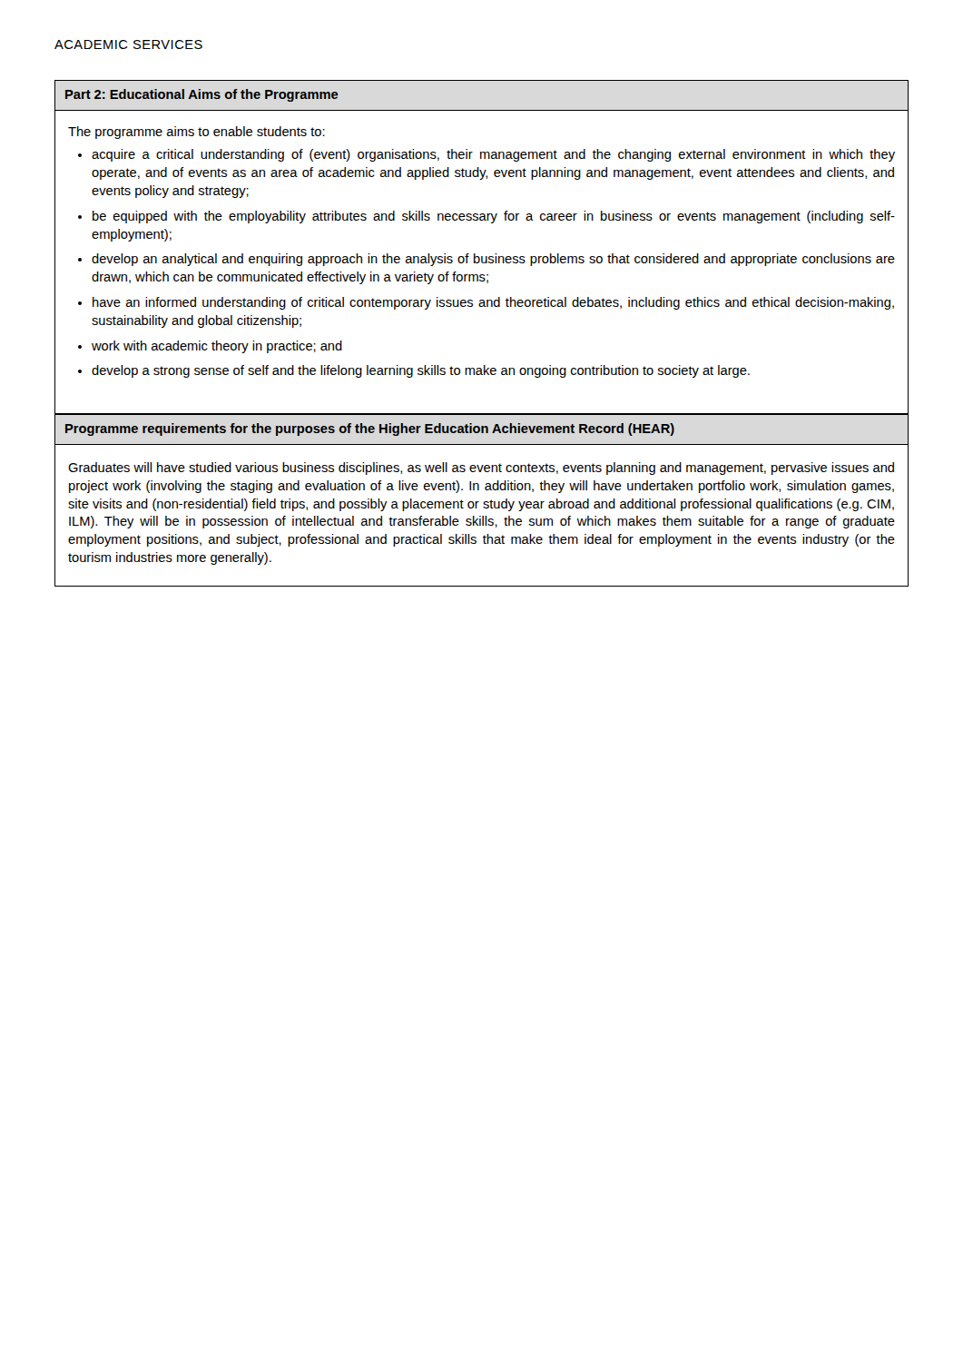ACADEMIC SERVICES
Part 2: Educational Aims of the Programme
The programme aims to enable students to:
acquire a critical understanding of (event) organisations, their management and the changing external environment in which they operate, and of events as an area of academic and applied study, event planning and management, event attendees and clients, and events policy and strategy;
be equipped with the employability attributes and skills necessary for a career in business or events management (including self-employment);
develop an analytical and enquiring approach in the analysis of business problems so that considered and appropriate conclusions are drawn, which can be communicated effectively in a variety of forms;
have an informed understanding of critical contemporary issues and theoretical debates, including ethics and ethical decision-making, sustainability and global citizenship;
work with academic theory in practice; and
develop a strong sense of self and the lifelong learning skills to make an ongoing contribution to society at large.
Programme requirements for the purposes of the Higher Education Achievement Record (HEAR)
Graduates will have studied various business disciplines, as well as event contexts, events planning and management, pervasive issues and project work (involving the staging and evaluation of a live event). In addition, they will have undertaken portfolio work, simulation games, site visits and (non-residential) field trips, and possibly a placement or study year abroad and additional professional qualifications (e.g. CIM, ILM). They will be in possession of intellectual and transferable skills, the sum of which makes them suitable for a range of graduate employment positions, and subject, professional and practical skills that make them ideal for employment in the events industry (or the tourism industries more generally).